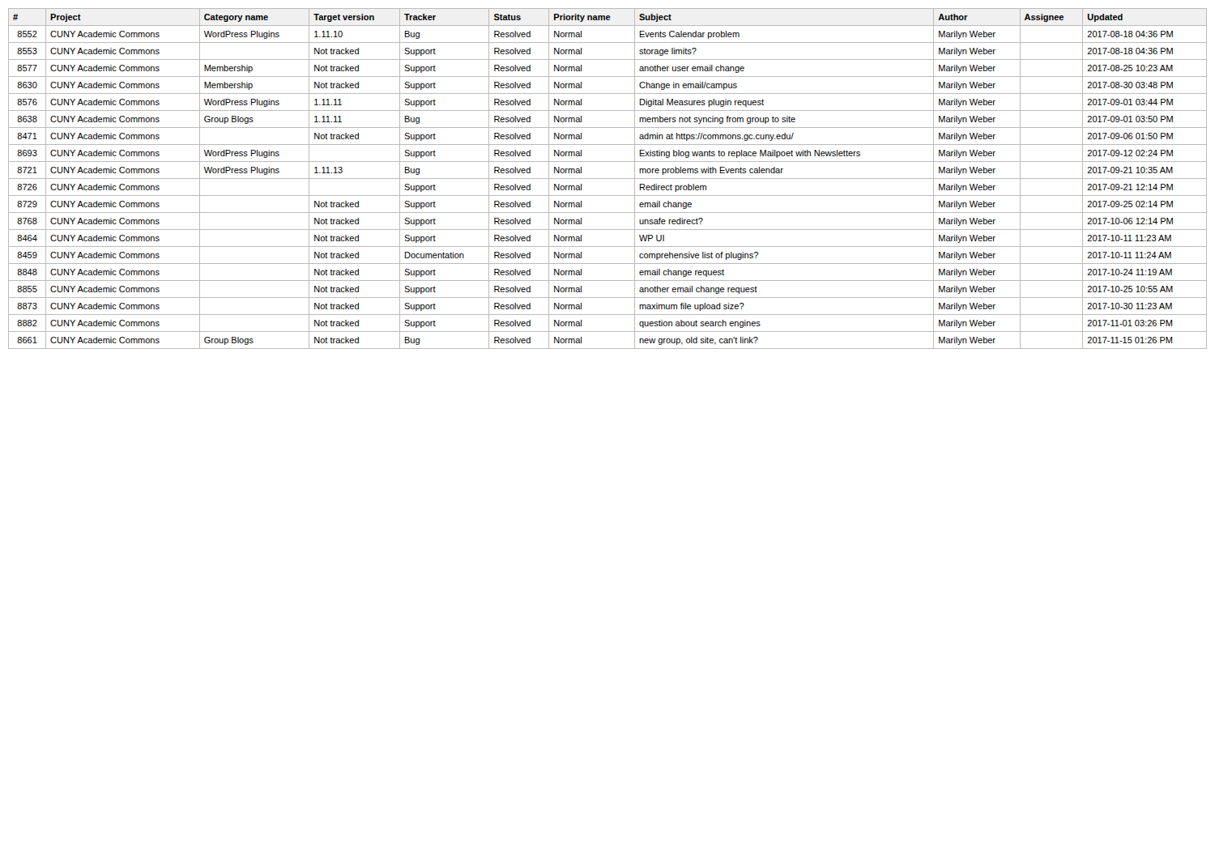| # | Project | Category name | Target version | Tracker | Status | Priority name | Subject | Author | Assignee | Updated |
| --- | --- | --- | --- | --- | --- | --- | --- | --- | --- | --- |
| 8552 | CUNY Academic Commons | WordPress Plugins | 1.11.10 | Bug | Resolved | Normal | Events Calendar problem | Marilyn Weber | | 2017-08-18 04:36 PM |
| 8553 | CUNY Academic Commons | | Not tracked | Support | Resolved | Normal | storage limits? | Marilyn Weber | | 2017-08-18 04:36 PM |
| 8577 | CUNY Academic Commons | Membership | Not tracked | Support | Resolved | Normal | another user email change | Marilyn Weber | | 2017-08-25 10:23 AM |
| 8630 | CUNY Academic Commons | Membership | Not tracked | Support | Resolved | Normal | Change in email/campus | Marilyn Weber | | 2017-08-30 03:48 PM |
| 8576 | CUNY Academic Commons | WordPress Plugins | 1.11.11 | Support | Resolved | Normal | Digital Measures plugin request | Marilyn Weber | | 2017-09-01 03:44 PM |
| 8638 | CUNY Academic Commons | Group Blogs | 1.11.11 | Bug | Resolved | Normal | members not syncing from group to site | Marilyn Weber | | 2017-09-01 03:50 PM |
| 8471 | CUNY Academic Commons | | Not tracked | Support | Resolved | Normal | admin at https://commons.gc.cuny.edu/ | Marilyn Weber | | 2017-09-06 01:50 PM |
| 8693 | CUNY Academic Commons | WordPress Plugins | | Support | Resolved | Normal | Existing blog wants to replace Mailpoet with Newsletters | Marilyn Weber | | 2017-09-12 02:24 PM |
| 8721 | CUNY Academic Commons | WordPress Plugins | 1.11.13 | Bug | Resolved | Normal | more problems with Events calendar | Marilyn Weber | | 2017-09-21 10:35 AM |
| 8726 | CUNY Academic Commons | | | Support | Resolved | Normal | Redirect problem | Marilyn Weber | | 2017-09-21 12:14 PM |
| 8729 | CUNY Academic Commons | | Not tracked | Support | Resolved | Normal | email change | Marilyn Weber | | 2017-09-25 02:14 PM |
| 8768 | CUNY Academic Commons | | Not tracked | Support | Resolved | Normal | unsafe redirect? | Marilyn Weber | | 2017-10-06 12:14 PM |
| 8464 | CUNY Academic Commons | | Not tracked | Support | Resolved | Normal | WP UI | Marilyn Weber | | 2017-10-11 11:23 AM |
| 8459 | CUNY Academic Commons | | Not tracked | Documentation | Resolved | Normal | comprehensive list of plugins? | Marilyn Weber | | 2017-10-11 11:24 AM |
| 8848 | CUNY Academic Commons | | Not tracked | Support | Resolved | Normal | email change request | Marilyn Weber | | 2017-10-24 11:19 AM |
| 8855 | CUNY Academic Commons | | Not tracked | Support | Resolved | Normal | another email change request | Marilyn Weber | | 2017-10-25 10:55 AM |
| 8873 | CUNY Academic Commons | | Not tracked | Support | Resolved | Normal | maximum file upload size? | Marilyn Weber | | 2017-10-30 11:23 AM |
| 8882 | CUNY Academic Commons | | Not tracked | Support | Resolved | Normal | question about search engines | Marilyn Weber | | 2017-11-01 03:26 PM |
| 8661 | CUNY Academic Commons | Group Blogs | Not tracked | Bug | Resolved | Normal | new group, old site, can't link? | Marilyn Weber | | 2017-11-15 01:26 PM |